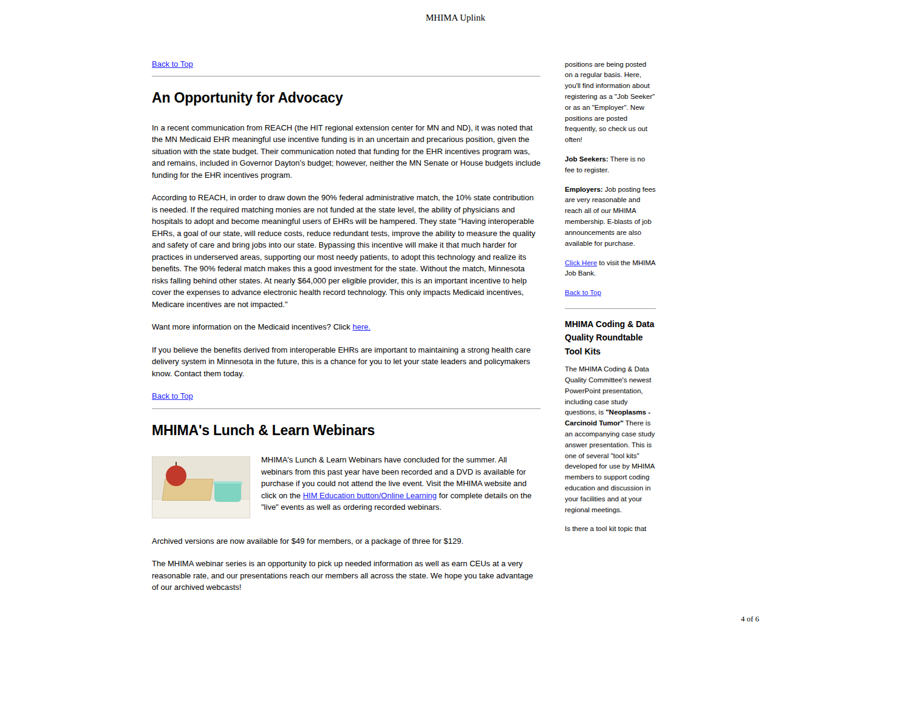MHIMA Uplink
Back to Top
An Opportunity for Advocacy
In a recent communication from REACH (the HIT regional extension center for MN and ND), it was noted that the MN Medicaid EHR meaningful use incentive funding is in an uncertain and precarious position, given the situation with the state budget. Their communication noted that funding for the EHR incentives program was, and remains, included in Governor Dayton's budget; however, neither the MN Senate or House budgets include funding for the EHR incentives program.
According to REACH, in order to draw down the 90% federal administrative match, the 10% state contribution is needed. If the required matching monies are not funded at the state level, the ability of physicians and hospitals to adopt and become meaningful users of EHRs will be hampered. They state "Having interoperable EHRs, a goal of our state, will reduce costs, reduce redundant tests, improve the ability to measure the quality and safety of care and bring jobs into our state. Bypassing this incentive will make it that much harder for practices in underserved areas, supporting our most needy patients, to adopt this technology and realize its benefits. The 90% federal match makes this a good investment for the state. Without the match, Minnesota risks falling behind other states. At nearly $64,000 per eligible provider, this is an important incentive to help cover the expenses to advance electronic health record technology. This only impacts Medicaid incentives, Medicare incentives are not impacted."
Want more information on the Medicaid incentives? Click here.
If you believe the benefits derived from interoperable EHRs are important to maintaining a strong health care delivery system in Minnesota in the future, this is a chance for you to let your state leaders and policymakers know. Contact them today.
Back to Top
MHIMA's Lunch & Learn Webinars
MHIMA's Lunch & Learn Webinars have concluded for the summer. All webinars from this past year have been recorded and a DVD is available for purchase if you could not attend the live event. Visit the MHIMA website and click on the HIM Education button/Online Learning for complete details on the "live" events as well as ordering recorded webinars.
Archived versions are now available for $49 for members, or a package of three for $129.
The MHIMA webinar series is an opportunity to pick up needed information as well as earn CEUs at a very reasonable rate, and our presentations reach our members all across the state. We hope you take advantage of our archived webcasts!
positions are being posted on a regular basis. Here, you'll find information about registering as a "Job Seeker" or as an "Employer". New positions are posted frequently, so check us out often!
Job Seekers: There is no fee to register.
Employers: Job posting fees are very reasonable and reach all of our MHIMA membership. E-blasts of job announcements are also available for purchase.
Click Here to visit the MHIMA Job Bank.
Back to Top
MHIMA Coding & Data Quality Roundtable Tool Kits
The MHIMA Coding & Data Quality Committee's newest PowerPoint presentation, including case study questions, is "Neoplasms - Carcinoid Tumor" There is an accompanying case study answer presentation. This is one of several "tool kits" developed for use by MHIMA members to support coding education and discussion in your facilities and at your regional meetings.
Is there a tool kit topic that
4 of 6